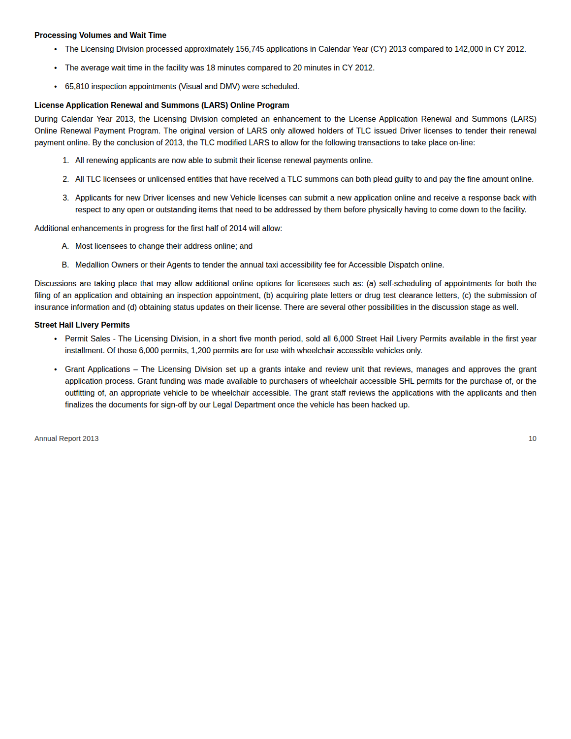Processing Volumes and Wait Time
The Licensing Division processed approximately 156,745 applications in Calendar Year (CY) 2013 compared to 142,000 in CY 2012.
The average wait time in the facility was 18 minutes compared to 20 minutes in CY 2012.
65,810 inspection appointments (Visual and DMV) were scheduled.
License Application Renewal and Summons (LARS) Online Program
During Calendar Year 2013, the Licensing Division completed an enhancement to the License Application Renewal and Summons (LARS) Online Renewal Payment Program. The original version of LARS only allowed holders of TLC issued Driver licenses to tender their renewal payment online. By the conclusion of 2013, the TLC modified LARS to allow for the following transactions to take place on-line:
All renewing applicants are now able to submit their license renewal payments online.
All TLC licensees or unlicensed entities that have received a TLC summons can both plead guilty to and pay the fine amount online.
Applicants for new Driver licenses and new Vehicle licenses can submit a new application online and receive a response back with respect to any open or outstanding items that need to be addressed by them before physically having to come down to the facility.
Additional enhancements in progress for the first half of 2014 will allow:
Most licensees to change their address online; and
Medallion Owners or their Agents to tender the annual taxi accessibility fee for Accessible Dispatch online.
Discussions are taking place that may allow additional online options for licensees such as: (a) self-scheduling of appointments for both the filing of an application and obtaining an inspection appointment, (b) acquiring plate letters or drug test clearance letters, (c) the submission of insurance information and (d) obtaining status updates on their license. There are several other possibilities in the discussion stage as well.
Street Hail Livery Permits
Permit Sales - The Licensing Division, in a short five month period, sold all 6,000 Street Hail Livery Permits available in the first year installment. Of those 6,000 permits, 1,200 permits are for use with wheelchair accessible vehicles only.
Grant Applications – The Licensing Division set up a grants intake and review unit that reviews, manages and approves the grant application process. Grant funding was made available to purchasers of wheelchair accessible SHL permits for the purchase of, or the outfitting of, an appropriate vehicle to be wheelchair accessible. The grant staff reviews the applications with the applicants and then finalizes the documents for sign-off by our Legal Department once the vehicle has been hacked up.
Annual Report 2013 10